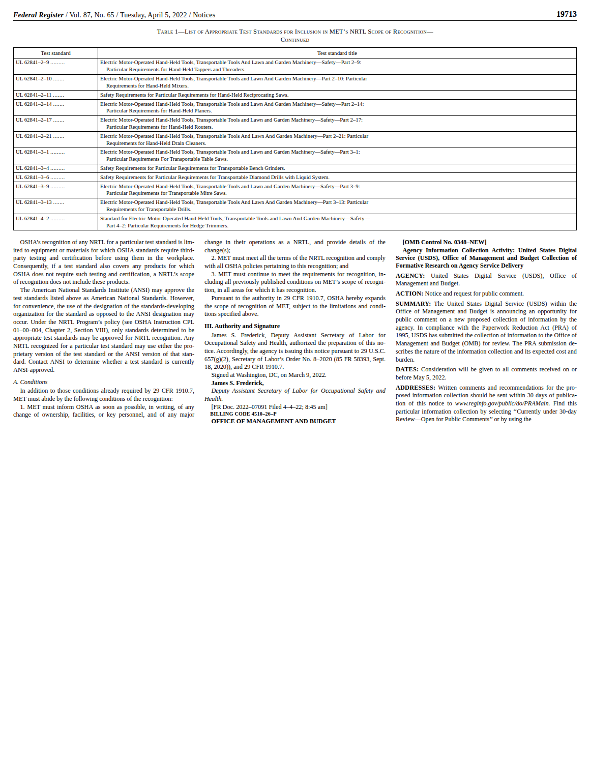Federal Register / Vol. 87, No. 65 / Tuesday, April 5, 2022 / Notices
19713
Table 1—List of Appropriate Test Standards for Inclusion in MET’s NRTL Scope of Recognition— Continued
| Test standard | Test standard title |
| --- | --- |
| UL 62841–2–9 ......... | Electric Motor-Operated Hand-Held Tools, Transportable Tools And Lawn and Garden Machinery—Safety—Part 2–9: Particular Requirements for Hand-Held Tappers and Threaders. |
| UL 62841–2–10 ....... | Electric Motor-Operated Hand-Held Tools, Transportable Tools and Lawn And Garden Machinery—Part 2–10: Particular Requirements for Hand-Held Mixers. |
| UL 62841–2–11 ....... | Safety Requirements for Particular Requirements for Hand-Held Reciprocating Saws. |
| UL 62841–2–14 ....... | Electric Motor-Operated Hand-Held Tools, Transportable Tools and Lawn And Garden Machinery—Safety—Part 2–14: Particular Requirements for Hand-Held Planers. |
| UL 62841–2–17 ....... | Electric Motor-Operated Hand-Held Tools, Transportable Tools and Lawn and Garden Machinery—Safety—Part 2–17: Particular Requirements for Hand-Held Routers. |
| UL 62841–2–21 ....... | Electric Motor-Operated Hand-Held Tools, Transportable Tools And Lawn And Garden Machinery—Part 2–21: Particular Requirements for Hand-Held Drain Cleaners. |
| UL 62841–3–1 ......... | Electric Motor-Operated Hand-Held Tools, Transportable Tools and Lawn and Garden Machinery—Safety—Part 3–1: Particular Requirements For Transportable Table Saws. |
| UL 62841–3–4 ......... | Safety Requirements for Particular Requirements for Transportable Bench Grinders. |
| UL 62841–3–6 ......... | Safety Requirements for Particular Requirements for Transportable Diamond Drills with Liquid System. |
| UL 62841–3–9 ......... | Electric Motor-Operated Hand-Held Tools, Transportable Tools and Lawn and Garden Machinery—Safety—Part 3–9: Particular Requirements for Transportable Mitre Saws. |
| UL 62841–3–13 ....... | Electric Motor-Operated Hand-Held Tools, Transportable Tools And Lawn And Garden Machinery—Part 3–13: Particular Requirements for Transportable Drills. |
| UL 62841–4–2 ......... | Standard for Electric Motor-Operated Hand-Held Tools, Transportable Tools and Lawn And Garden Machinery—Safety— Part 4–2: Particular Requirements for Hedge Trimmers. |
OSHA’s recognition of any NRTL for a particular test standard is limited to equipment or materials for which OSHA standards require third-party testing and certification before using them in the workplace. Consequently, if a test standard also covers any products for which OSHA does not require such testing and certification, a NRTL’s scope of recognition does not include these products.
The American National Standards Institute (ANSI) may approve the test standards listed above as American National Standards. However, for convenience, the use of the designation of the standards-developing organization for the standard as opposed to the ANSI designation may occur. Under the NRTL Program’s policy (see OSHA Instruction CPL 01–00–004, Chapter 2, Section VIII), only standards determined to be appropriate test standards may be approved for NRTL recognition. Any NRTL recognized for a particular test standard may use either the proprietary version of the test standard or the ANSI version of that standard. Contact ANSI to determine whether a test standard is currently ANSI-approved.
A. Conditions
In addition to those conditions already required by 29 CFR 1910.7, MET must abide by the following conditions of the recognition:
1. MET must inform OSHA as soon as possible, in writing, of any change of ownership, facilities, or key personnel, and of any major change in their operations as a NRTL, and provide details of the change(s);
2. MET must meet all the terms of the NRTL recognition and comply with all OSHA policies pertaining to this recognition; and
3. MET must continue to meet the requirements for recognition, including all previously published conditions on MET’s scope of recognition, in all areas for which it has recognition.
Pursuant to the authority in 29 CFR 1910.7, OSHA hereby expands the scope of recognition of MET, subject to the limitations and conditions specified above.
III. Authority and Signature
James S. Frederick, Deputy Assistant Secretary of Labor for Occupational Safety and Health, authorized the preparation of this notice. Accordingly, the agency is issuing this notice pursuant to 29 U.S.C. 657(g)(2), Secretary of Labor’s Order No. 8–2020 (85 FR 58393, Sept. 18, 2020)), and 29 CFR 1910.7.
Signed at Washington, DC, on March 9, 2022.
James S. Frederick,
Deputy Assistant Secretary of Labor for Occupational Safety and Health.
[FR Doc. 2022–07091 Filed 4–4–22; 8:45 am]
BILLING CODE 4510–26–P
OFFICE OF MANAGEMENT AND BUDGET
[OMB Control No. 0348–NEW]
Agency Information Collection Activity: United States Digital Service (USDS), Office of Management and Budget Collection of Formative Research on Agency Service Delivery
AGENCY: United States Digital Service (USDS), Office of Management and Budget.
ACTION: Notice and request for public comment.
SUMMARY: The United States Digital Service (USDS) within the Office of Management and Budget is announcing an opportunity for public comment on a new proposed collection of information by the agency. In compliance with the Paperwork Reduction Act (PRA) of 1995, USDS has submitted the collection of information to the Office of Management and Budget (OMB) for review. The PRA submission describes the nature of the information collection and its expected cost and burden.
DATES: Consideration will be given to all comments received on or before May 5, 2022.
ADDRESSES: Written comments and recommendations for the proposed information collection should be sent within 30 days of publication of this notice to www.reginfo.gov/public/do/PRAMain. Find this particular information collection by selecting ‘‘Currently under 30-day Review—Open for Public Comments’’ or by using the